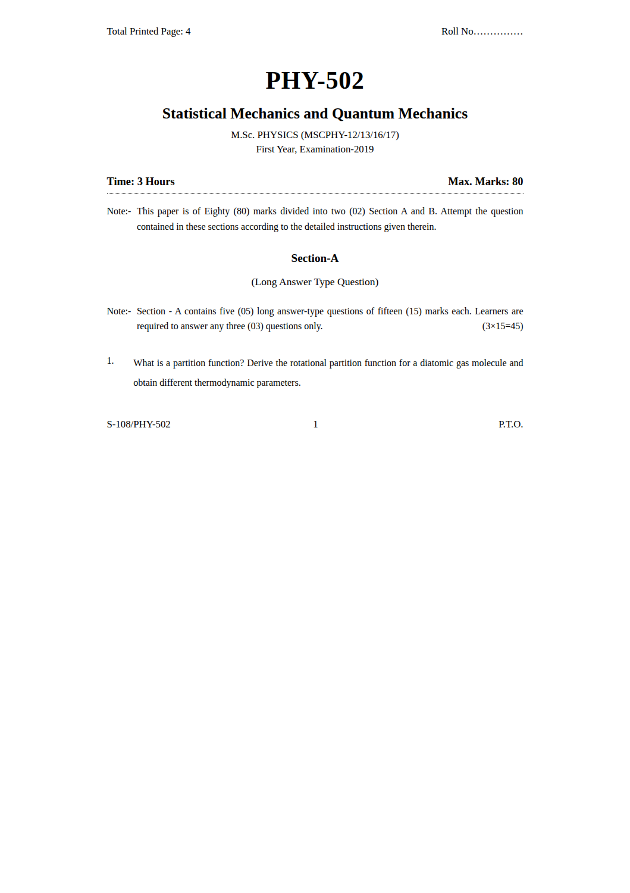Total Printed Page: 4 Roll No……………
PHY-502
Statistical Mechanics and Quantum Mechanics
M.Sc. PHYSICS (MSCPHY-12/13/16/17)
First Year, Examination-2019
Time: 3 Hours Max. Marks: 80
Note:- This paper is of Eighty (80) marks divided into two (02) Section A and B. Attempt the question contained in these sections according to the detailed instructions given therein.
Section-A
(Long Answer Type Question)
Note:- Section - A contains five (05) long answer-type questions of fifteen (15) marks each. Learners are required to answer any three (03) questions only. (3×15=45)
1. What is a partition function? Derive the rotational partition function for a diatomic gas molecule and obtain different thermodynamic parameters.
S-108/PHY-502 1 P.T.O.